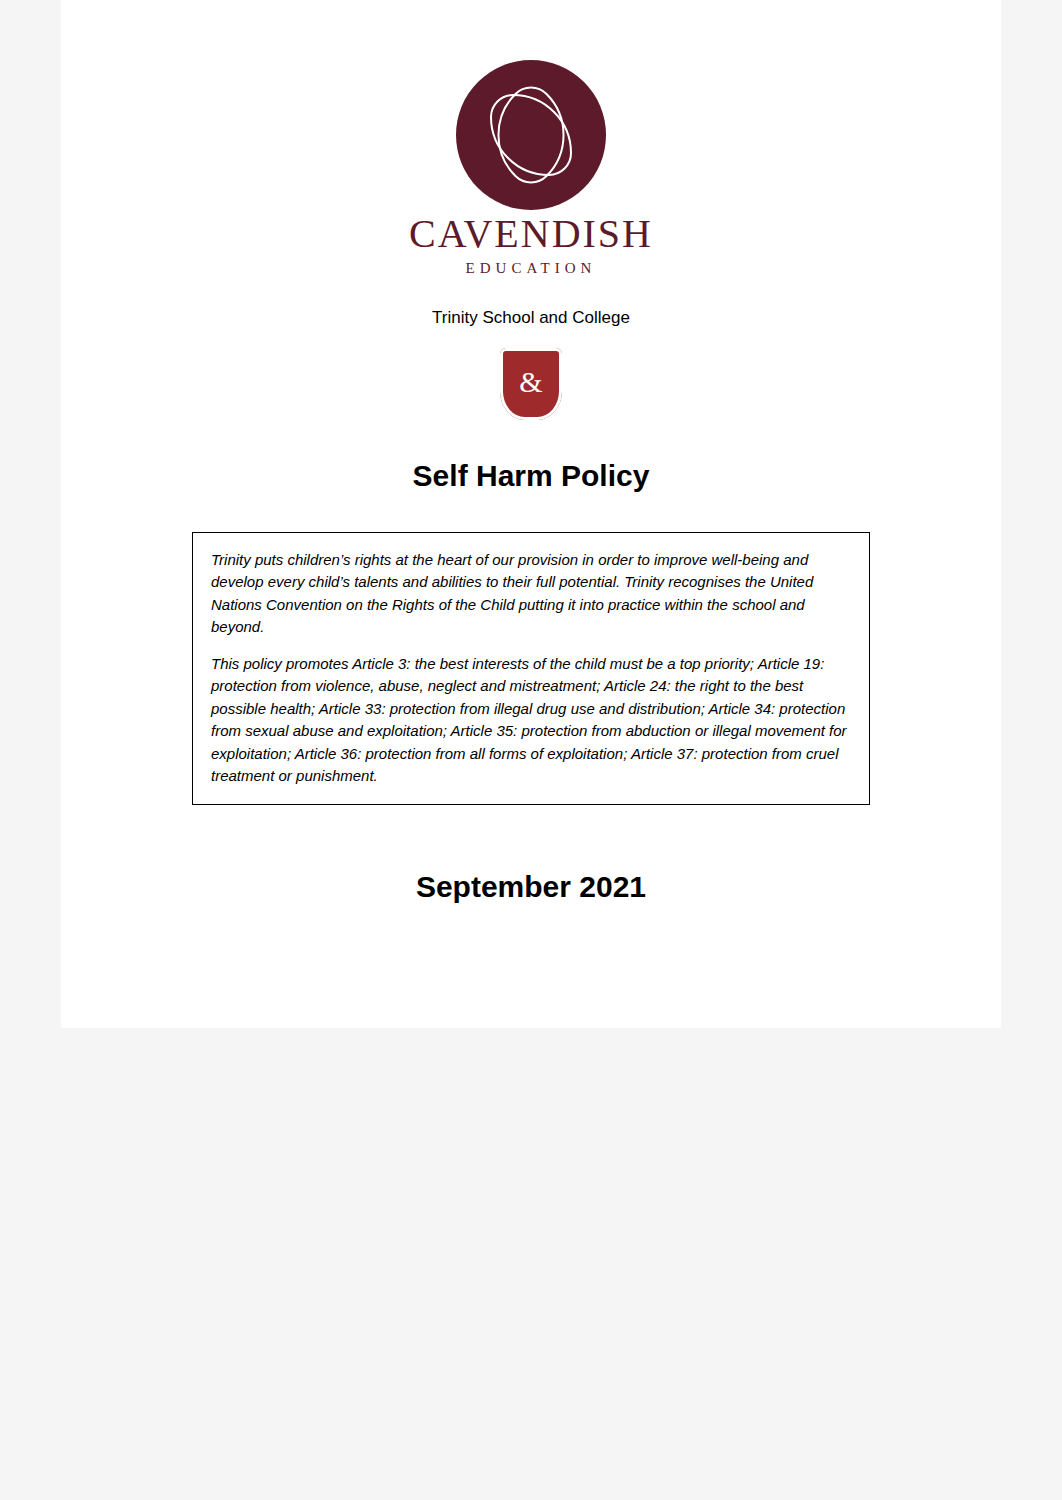CAVENDISH
EDUCATION
Trinity School and College
Self Harm Policy
Trinity puts children’s rights at the heart of our provision in order to improve well-being and develop every child’s talents and abilities to their full potential. Trinity recognises the United Nations Convention on the Rights of the Child putting it into practice within the school and beyond.
This policy promotes Article 3: the best interests of the child must be a top priority; Article 19: protection from violence, abuse, neglect and mistreatment; Article 24: the right to the best possible health; Article 33: protection from illegal drug use and distribution; Article 34: protection from sexual abuse and exploitation; Article 35: protection from abduction or illegal movement for exploitation; Article 36: protection from all forms of exploitation; Article 37: protection from cruel treatment or punishment.
September 2021